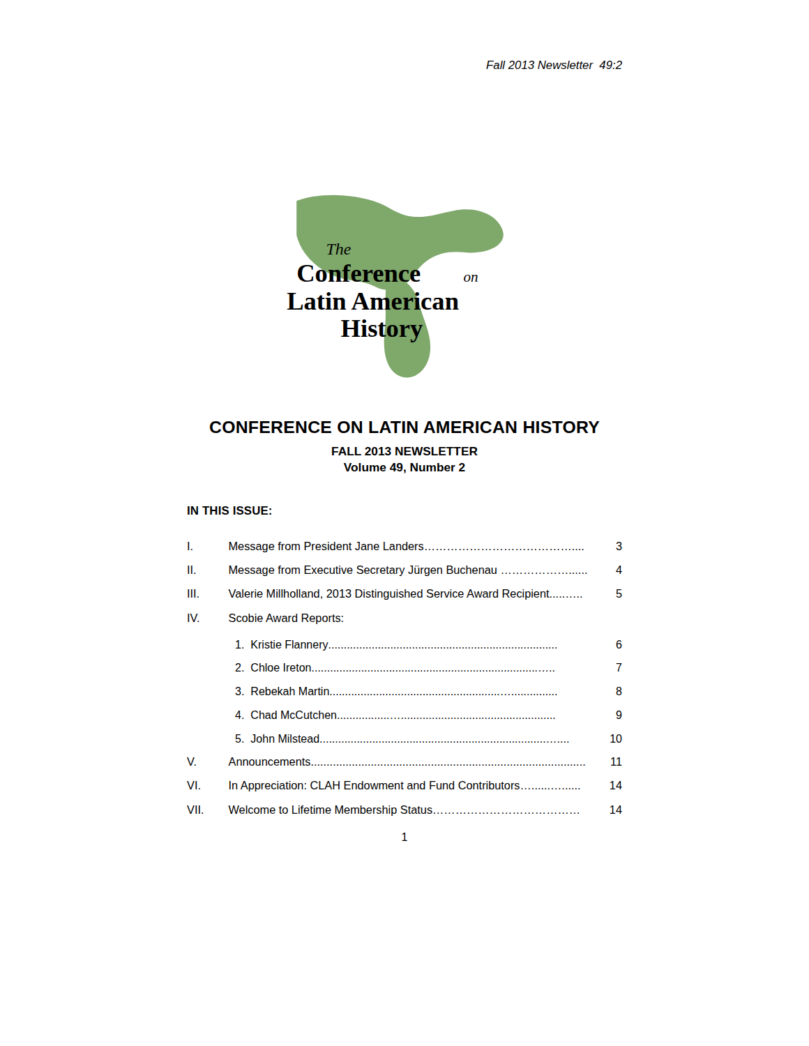Fall 2013 Newsletter 49:2
CONFERENCE ON LATIN AMERICAN HISTORY
FALL 2013 NEWSLETTER
Volume 49, Number 2
IN THIS ISSUE:
| I. | Message from President Jane Landers………………………………….... | 3 |
| II. | Message from Executive Secretary Jürgen Buchenau ………………...... | 4 |
| III. | Valerie Millholland, 2013 Distinguished Service Award Recipient.....….. | 5 |
| IV. | Scobie Award Reports: |
1. Kristie Flannery.......................................................................... 6
2. Chloe Ireton.........................................................................….. 7
3. Rebekah Martin.......................................................…............... 8
4. Chad McCutchen.................….................................................. 9
5. John Milstead.........................................................................….... 10
| V. | Announcements....................................................................................... | 11 |
| VI. | In Appreciation: CLAH Endowment and Fund Contributors…......…...... | 14 |
| VII. | Welcome to Lifetime Membership Status………………………………… | 14 |
1